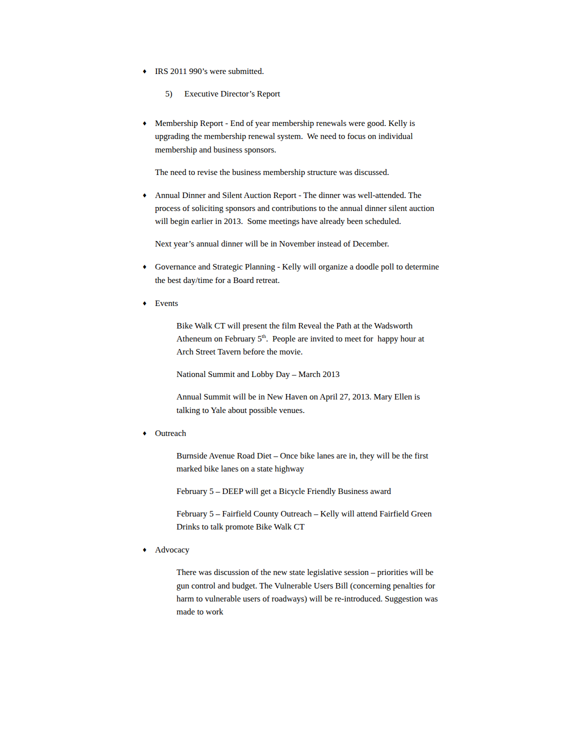IRS 2011 990’s were submitted.
5)
Executive Director’s Report
Membership Report - End of year membership renewals were good. Kelly is upgrading the membership renewal system. We need to focus on individual membership and business sponsors.
The need to revise the business membership structure was discussed.
Annual Dinner and Silent Auction Report - The dinner was well-attended. The process of soliciting sponsors and contributions to the annual dinner silent auction will begin earlier in 2013. Some meetings have already been scheduled.
Next year’s annual dinner will be in November instead of December.
Governance and Strategic Planning - Kelly will organize a doodle poll to determine the best day/time for a Board retreat.
Events
Bike Walk CT will present the film Reveal the Path at the Wadsworth Atheneum on February 5th. People are invited to meet for happy hour at Arch Street Tavern before the movie.
National Summit and Lobby Day – March 2013
Annual Summit will be in New Haven on April 27, 2013. Mary Ellen is talking to Yale about possible venues.
Outreach
Burnside Avenue Road Diet – Once bike lanes are in, they will be the first marked bike lanes on a state highway
February 5 – DEEP will get a Bicycle Friendly Business award
February 5 – Fairfield County Outreach – Kelly will attend Fairfield Green Drinks to talk promote Bike Walk CT
Advocacy
There was discussion of the new state legislative session – priorities will be gun control and budget. The Vulnerable Users Bill (concerning penalties for harm to vulnerable users of roadways) will be re-introduced. Suggestion was made to work